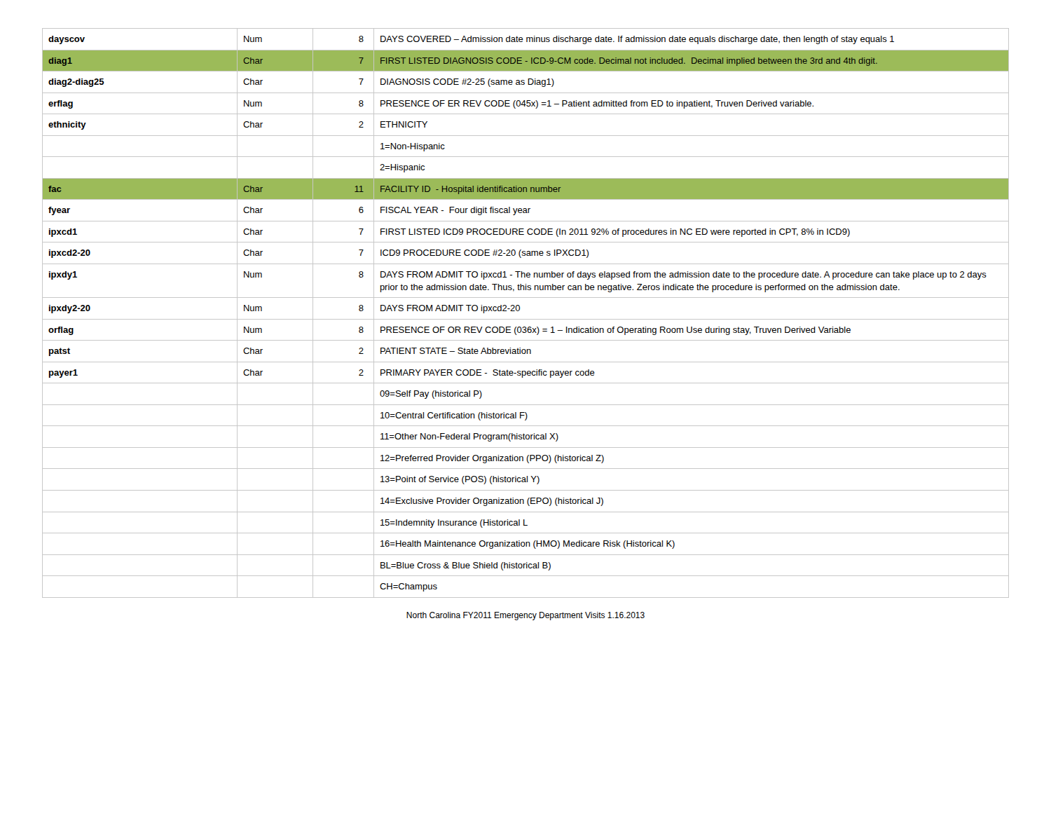| dayscov | Num | 8 | DAYS COVERED – Admission date minus discharge date. If admission date equals discharge date, then length of stay equals 1 |
| diag1 | Char | 7 | FIRST LISTED DIAGNOSIS CODE - ICD-9-CM code. Decimal not included. Decimal implied between the 3rd and 4th digit. |
| diag2-diag25 | Char | 7 | DIAGNOSIS CODE #2-25 (same as Diag1) |
| erflag | Num | 8 | PRESENCE OF ER REV CODE (045x) =1 – Patient admitted from ED to inpatient, Truven Derived variable. |
| ethnicity | Char | 2 | ETHNICITY |
| | | | 1=Non-Hispanic |
| | | | 2=Hispanic |
| fac | Char | 11 | FACILITY ID - Hospital identification number |
| fyear | Char | 6 | FISCAL YEAR - Four digit fiscal year |
| ipxcd1 | Char | 7 | FIRST LISTED ICD9 PROCEDURE CODE (In 2011 92% of procedures in NC ED were reported in CPT, 8% in ICD9) |
| ipxcd2-20 | Char | 7 | ICD9 PROCEDURE CODE #2-20 (same s IPXCD1) |
| ipxdy1 | Num | 8 | DAYS FROM ADMIT TO ipxcd1 - The number of days elapsed from the admission date to the procedure date. A procedure can take place up to 2 days prior to the admission date. Thus, this number can be negative. Zeros indicate the procedure is performed on the admission date. |
| ipxdy2-20 | Num | 8 | DAYS FROM ADMIT TO ipxcd2-20 |
| orflag | Num | 8 | PRESENCE OF OR REV CODE (036x) = 1 – Indication of Operating Room Use during stay, Truven Derived Variable |
| patst | Char | 2 | PATIENT STATE – State Abbreviation |
| payer1 | Char | 2 | PRIMARY PAYER CODE - State-specific payer code |
| | | | 09=Self Pay (historical P) |
| | | | 10=Central Certification (historical F) |
| | | | 11=Other Non-Federal Program(historical X) |
| | | | 12=Preferred Provider Organization (PPO) (historical Z) |
| | | | 13=Point of Service (POS) (historical Y) |
| | | | 14=Exclusive Provider Organization (EPO) (historical J) |
| | | | 15=Indemnity Insurance (Historical L |
| | | | 16=Health Maintenance Organization (HMO) Medicare Risk (Historical K) |
| | | | BL=Blue Cross & Blue Shield (historical B) |
| | | | CH=Champus |
North Carolina FY2011 Emergency Department Visits 1.16.2013